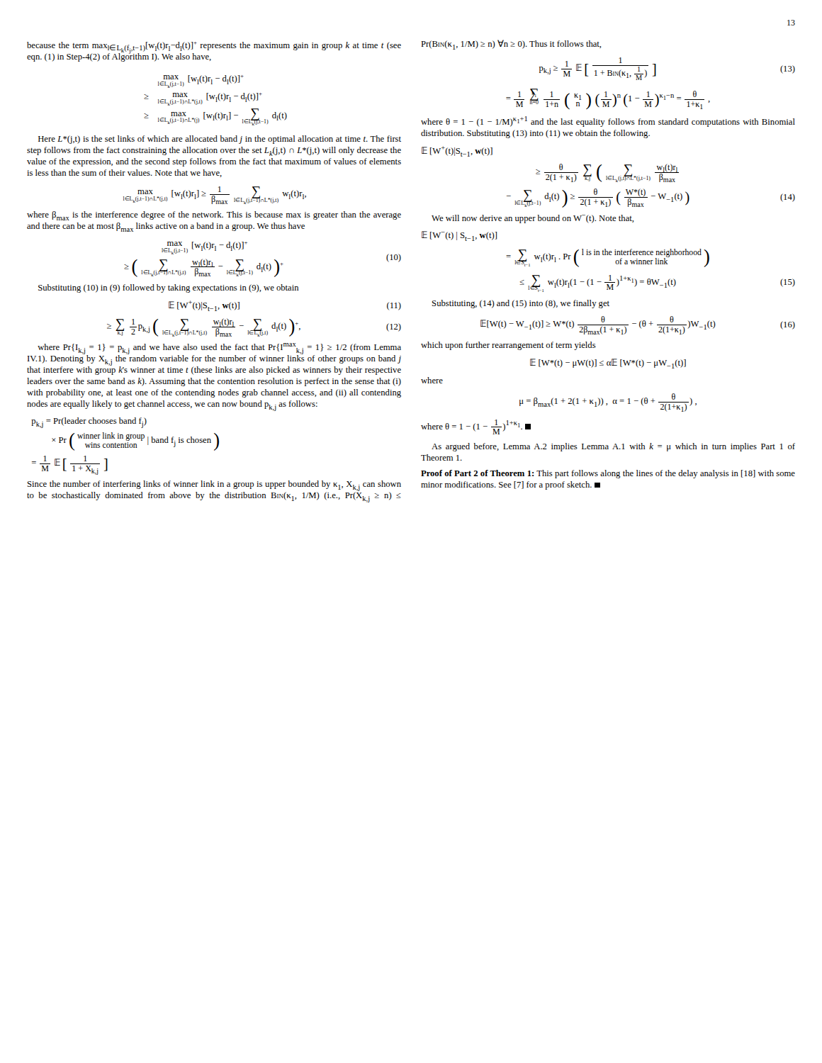13
because the term maxl∈Lk(fj,t−1)[wl(t)rl−dl(t)]+ represents the maximum gain in group k at time t (see eqn. (1) in Step-4(2) of Algorithm I). We also have,
max l∈Lk(j,t−1) [wl(t)rl − dl(t)]+
≥ max l∈Lk(j,t−1)∩L*(j,t) [wl(t)rl − dl(t)]+
≥ max l∈Lk(j,t−1)∩L*(j) [wl(t)rl] − ∑l∈Lk(j,t−1) dl(t)
Here L*(j,t) is the set links of which are allocated band j in the optimal allocation at time t. The first step follows from the fact constraining the allocation over the set Lk(j,t) ∩ L*(j,t) will only decrease the value of the expression, and the second step follows from the fact that maximum of values of elements is less than the sum of their values. Note that we have,
max l∈Lk(j,t−1)∩L*(j,t) [wl(t)rl] ≥ 1 βmax ∑l∈Lk(j,t−1)∩L*(j,t) wl(t)rl,
where βmax is the interference degree of the network. This is because max is greater than the average and there can be at most βmax links active on a band in a group. We thus have
max l∈Lk(j,t−1) [wl(t)rl − dl(t)]+
≥ ( ∑l∈Lk(j,t−1)∩L*(j,t) wl(t)rl βmax − ∑l∈Lk(j,t−1) dl(t) )+
(10)
Substituting (10) in (9) followed by taking expectations in (9), we obtain
𝔼 [W+(t)|St−1, w(t)]
(11)
≥ ∑k,j 12pk,j ( ∑l∈Lk(j,t−1)∩L*(j,t) wl(t)rl βmax − ∑l∈Lk(j,t) dl(t) )+,
(12)
where Pr{Ik,j = 1} = pk,j and we have also used the fact that Pr{Imaxk,j = 1} ≥ 1/2 (from Lemma IV.1). Denoting by Xk,j the random variable for the number of winner links of other groups on band j that interfere with group k's winner at time t (these links are also picked as winners by their respective leaders over the same band as k). Assuming that the contention resolution is perfect in the sense that (i) with probability one, at least one of the contending nodes grab channel access, and (ii) all contending nodes are equally likely to get channel access, we can now bound pk,j as follows:
pk,j = Pr(leader chooses band fj)
× Pr ( winner link in group wins contention | band fj is chosen )
= 1 M 𝔼 [ 11 + Xk,j ]
Since the number of interfering links of winner link in a group is upper bounded by κ1, Xk,j can shown to be stochastically dominated from above by the distribution Bin(κ1, 1/M) (i.e., Pr(Xk,j ≥ n) ≤ Pr(Bin(κ1, 1/M) ≥ n) ∀n ≥ 0). Thus it follows that,
pk,j ≥ 1 M 𝔼 [ 11 + Bin(κ1, 1 M) ]
(13)
= 1 M ∑n=0 κ1 11+n ( κ1 n ) (1 M)n (1 − 1 M)κ1−n = θ 1+κ1 ,
where θ = 1 − (1 − 1/M)κ1+1 and the last equality follows from standard computations with Binomial distribution. Substituting (13) into (11) we obtain the following.
𝔼 [W+(t)|St−1, w(t)]
≥ θ 2(1 + κ1) ∑k,j ( ∑l∈Lk(j,t)∩L*(j,t−1) wl(t)rl βmax
− ∑l∈Lk(j,t−1) dl(t) ) ≥ θ 2(1 + κ1) ( W*(t) βmax − W−1(t) )
(14)
We will now derive an upper bound on W−(t). Note that,
𝔼 [W−(t) | St−1, w(t)]
= ∑l∈St−1 wl(t)rl . Pr ( l is in the interference neighborhood of a winner link )
≤ ∑l∈St−1 wl(t)rl(1 − (1 − 1 M)1+κ1) = θW−1(t)
(15)
Substituting, (14) and (15) into (8), we finally get
𝔼[W(t) − W−1(t)] ≥ W*(t) θ 2βmax(1 + κ1) − (θ + θ 2(1+κ1))W−1(t)
(16)
which upon further rearrangement of term yields
𝔼 [W*(t) − μW(t)] ≤ α𝔼 [W*(t) − μW−1(t)]
where
μ = βmax(1 + 2(1 + κ1)) , α = 1 − (θ + θ 2(1+κ1)) ,
where θ = 1 − (1 − 1 M)1+κ1.
As argued before, Lemma A.2 implies Lemma A.1 with k = μ which in turn implies Part 1 of Theorem 1.
Proof of Part 2 of Theorem 1: This part follows along the lines of the delay analysis in [18] with some minor modifications. See [7] for a proof sketch.